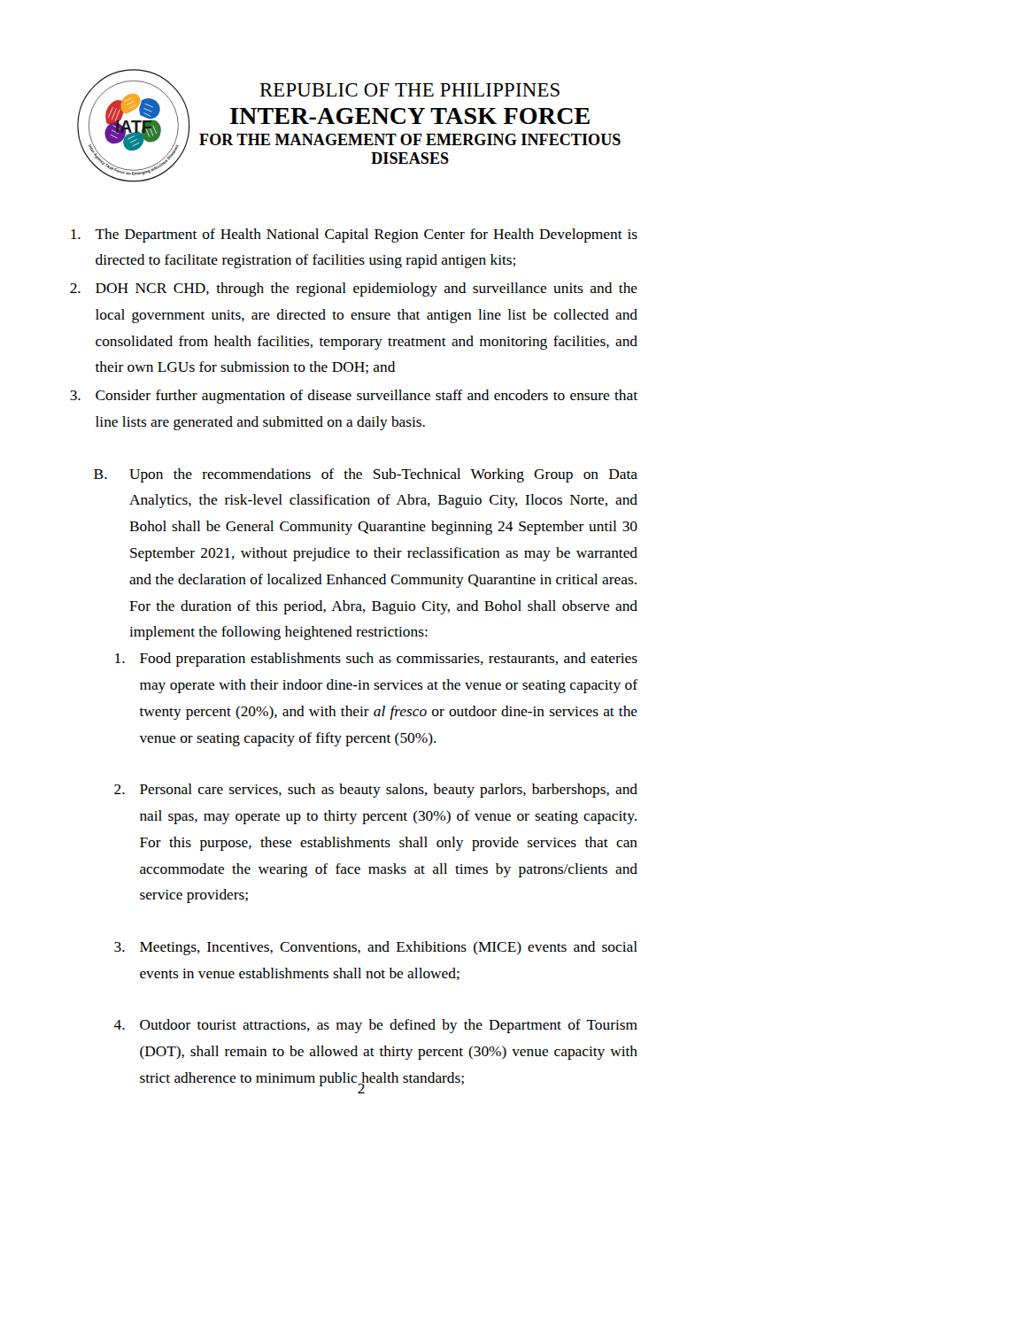IATF Inter-Agency Task Force on Emerging Infectious Diseases
REPUBLIC OF THE PHILIPPINES
INTER-AGENCY TASK FORCE
FOR THE MANAGEMENT OF EMERGING INFECTIOUS DISEASES
The Department of Health National Capital Region Center for Health Development is directed to facilitate registration of facilities using rapid antigen kits;
DOH NCR CHD, through the regional epidemiology and surveillance units and the local government units, are directed to ensure that antigen line list be collected and consolidated from health facilities, temporary treatment and monitoring facilities, and their own LGUs for submission to the DOH; and
Consider further augmentation of disease surveillance staff and encoders to ensure that line lists are generated and submitted on a daily basis.
B.
Upon the recommendations of the Sub-Technical Working Group on Data Analytics, the risk-level classification of Abra, Baguio City, Ilocos Norte, and Bohol shall be General Community Quarantine beginning 24 September until 30 September 2021, without prejudice to their reclassification as may be warranted and the declaration of localized Enhanced Community Quarantine in critical areas. For the duration of this period, Abra, Baguio City, and Bohol shall observe and implement the following heightened restrictions:
Food preparation establishments such as commissaries, restaurants, and eateries may operate with their indoor dine-in services at the venue or seating capacity of twenty percent (20%), and with their al fresco or outdoor dine-in services at the venue or seating capacity of fifty percent (50%).
Personal care services, such as beauty salons, beauty parlors, barbershops, and nail spas, may operate up to thirty percent (30%) of venue or seating capacity. For this purpose, these establishments shall only provide services that can accommodate the wearing of face masks at all times by patrons/clients and service providers;
Meetings, Incentives, Conventions, and Exhibitions (MICE) events and social events in venue establishments shall not be allowed;
Outdoor tourist attractions, as may be defined by the Department of Tourism (DOT), shall remain to be allowed at thirty percent (30%) venue capacity with strict adherence to minimum public health standards;
2